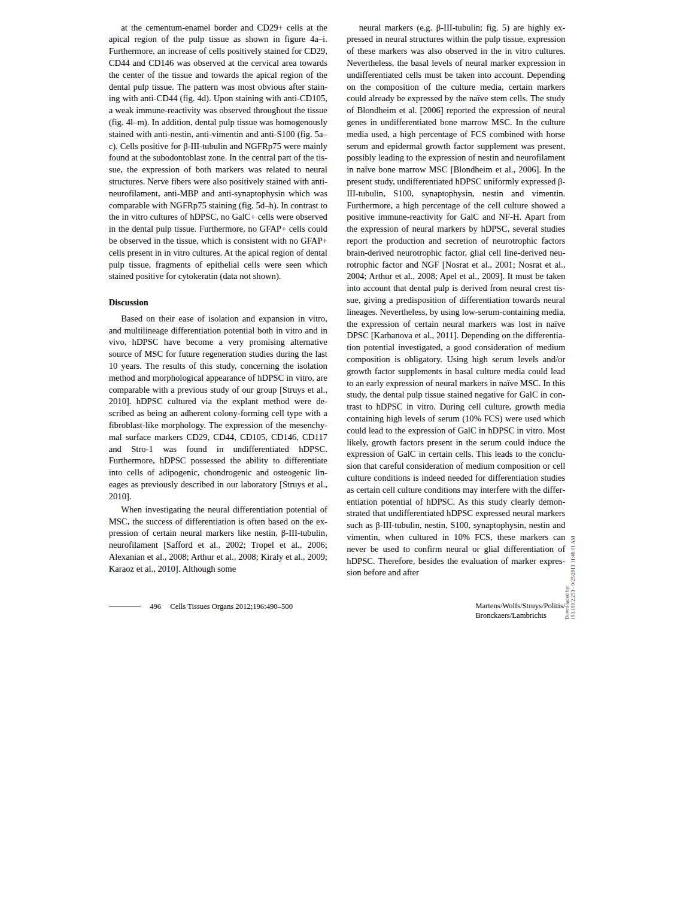at the cementum-enamel border and CD29+ cells at the apical region of the pulp tissue as shown in figure 4a–i. Furthermore, an increase of cells positively stained for CD29, CD44 and CD146 was observed at the cervical area towards the center of the tissue and towards the apical region of the dental pulp tissue. The pattern was most obvious after staining with anti-CD44 (fig. 4d). Upon staining with anti-CD105, a weak immune-reactivity was observed throughout the tissue (fig. 4l–m). In addition, dental pulp tissue was homogenously stained with anti-nestin, anti-vimentin and anti-S100 (fig. 5a–c). Cells positive for β-III-tubulin and NGFRp75 were mainly found at the subodontoblast zone. In the central part of the tissue, the expression of both markers was related to neural structures. Nerve fibers were also positively stained with anti-neurofilament, anti-MBP and anti-synaptophysin which was comparable with NGFRp75 staining (fig. 5d–h). In contrast to the in vitro cultures of hDPSC, no GalC+ cells were observed in the dental pulp tissue. Furthermore, no GFAP+ cells could be observed in the tissue, which is consistent with no GFAP+ cells present in in vitro cultures. At the apical region of dental pulp tissue, fragments of epithelial cells were seen which stained positive for cytokeratin (data not shown).
Discussion
Based on their ease of isolation and expansion in vitro, and multilineage differentiation potential both in vitro and in vivo, hDPSC have become a very promising alternative source of MSC for future regeneration studies during the last 10 years. The results of this study, concerning the isolation method and morphological appearance of hDPSC in vitro, are comparable with a previous study of our group [Struys et al., 2010]. hDPSC cultured via the explant method were described as being an adherent colony-forming cell type with a fibroblast-like morphology. The expression of the mesenchymal surface markers CD29, CD44, CD105, CD146, CD117 and Stro-1 was found in undifferentiated hDPSC. Furthermore, hDPSC possessed the ability to differentiate into cells of adipogenic, chondrogenic and osteogenic lineages as previously described in our laboratory [Struys et al., 2010].
When investigating the neural differentiation potential of MSC, the success of differentiation is often based on the expression of certain neural markers like nestin, β-III-tubulin, neurofilament [Safford et al., 2002; Tropel et al., 2006; Alexanian et al., 2008; Arthur et al., 2008; Kiraly et al., 2009; Karaoz et al., 2010]. Although some
neural markers (e.g. β-III-tubulin; fig. 5) are highly expressed in neural structures within the pulp tissue, expression of these markers was also observed in the in vitro cultures. Nevertheless, the basal levels of neural marker expression in undifferentiated cells must be taken into account. Depending on the composition of the culture media, certain markers could already be expressed by the naïve stem cells. The study of Blondheim et al. [2006] reported the expression of neural genes in undifferentiated bone marrow MSC. In the culture media used, a high percentage of FCS combined with horse serum and epidermal growth factor supplement was present, possibly leading to the expression of nestin and neurofilament in naïve bone marrow MSC [Blondheim et al., 2006]. In the present study, undifferentiated hDPSC uniformly expressed β-III-tubulin, S100, synaptophysin, nestin and vimentin. Furthermore, a high percentage of the cell culture showed a positive immune-reactivity for GalC and NF-H. Apart from the expression of neural markers by hDPSC, several studies report the production and secretion of neurotrophic factors brain-derived neurotrophic factor, glial cell line-derived neurotrophic factor and NGF [Nosrat et al., 2001; Nosrat et al., 2004; Arthur et al., 2008; Apel et al., 2009]. It must be taken into account that dental pulp is derived from neural crest tissue, giving a predisposition of differentiation towards neural lineages. Nevertheless, by using low-serum-containing media, the expression of certain neural markers was lost in naïve DPSC [Karbanova et al., 2011]. Depending on the differentiation potential investigated, a good consideration of medium composition is obligatory. Using high serum levels and/or growth factor supplements in basal culture media could lead to an early expression of neural markers in naïve MSC. In this study, the dental pulp tissue stained negative for GalC in contrast to hDPSC in vitro. During cell culture, growth media containing high levels of serum (10% FCS) were used which could lead to the expression of GalC in hDPSC in vitro. Most likely, growth factors present in the serum could induce the expression of GalC in certain cells. This leads to the conclusion that careful consideration of medium composition or cell culture conditions is indeed needed for differentiation studies as certain cell culture conditions may interfere with the differentiation potential of hDPSC. As this study clearly demonstrated that undifferentiated hDPSC expressed neural markers such as β-III-tubulin, nestin, S100, synaptophysin, nestin and vimentin, when cultured in 10% FCS, these markers can never be used to confirm neural or glial differentiation of hDPSC. Therefore, besides the evaluation of marker expression before and after
496 Cells Tissues Organs 2012;196:490–500
Martens/Wolfs/Struys/Politis/
Bronckaers/Lambrichts
Downloaded by: 193.190.2.253 - 9/25/2013 11:46:01 AM